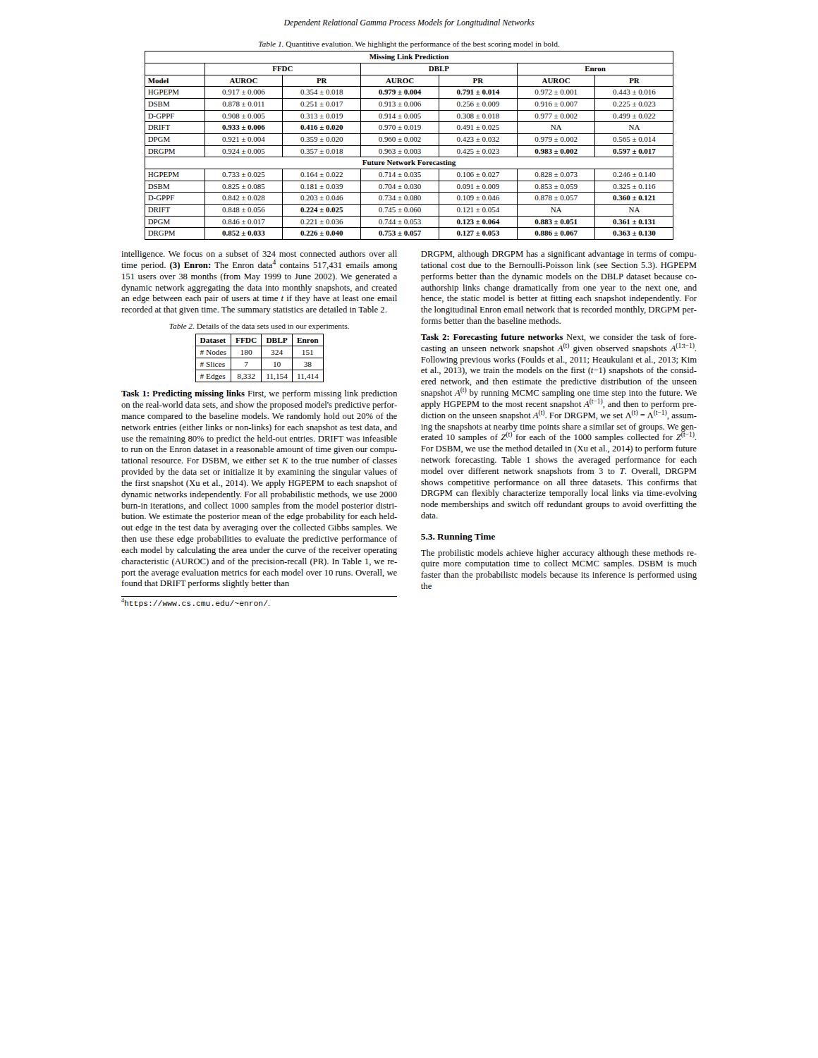Dependent Relational Gamma Process Models for Longitudinal Networks
Table 1. Quantitive evalution. We highlight the performance of the best scoring model in bold.
| Missing Link Prediction |
| --- |
| | FFDC | DBLP | Enron |
| Model | AUROC | PR | AUROC | PR | AUROC | PR |
| HGPEPM | 0.917 ± 0.006 | 0.354 ± 0.018 | 0.979 ± 0.004 | 0.791 ± 0.014 | 0.972 ± 0.001 | 0.443 ± 0.016 |
| DSBM | 0.878 ± 0.011 | 0.251 ± 0.017 | 0.913 ± 0.006 | 0.256 ± 0.009 | 0.916 ± 0.007 | 0.225 ± 0.023 |
| D-GPPF | 0.908 ± 0.005 | 0.313 ± 0.019 | 0.914 ± 0.005 | 0.308 ± 0.018 | 0.977 ± 0.002 | 0.499 ± 0.022 |
| DRIFT | 0.933 ± 0.006 | 0.416 ± 0.020 | 0.970 ± 0.019 | 0.491 ± 0.025 | NA | NA |
| DPGM | 0.921 ± 0.004 | 0.359 ± 0.020 | 0.960 ± 0.002 | 0.423 ± 0.032 | 0.979 ± 0.002 | 0.565 ± 0.014 |
| DRGPM | 0.924 ± 0.005 | 0.357 ± 0.018 | 0.963 ± 0.003 | 0.425 ± 0.023 | 0.983 ± 0.002 | 0.597 ± 0.017 |
| Future Network Forecasting |
| HGPEPM | 0.733 ± 0.025 | 0.164 ± 0.022 | 0.714 ± 0.035 | 0.106 ± 0.027 | 0.828 ± 0.073 | 0.246 ± 0.140 |
| DSBM | 0.825 ± 0.085 | 0.181 ± 0.039 | 0.704 ± 0.030 | 0.091 ± 0.009 | 0.853 ± 0.059 | 0.325 ± 0.116 |
| D-GPPF | 0.842 ± 0.028 | 0.203 ± 0.046 | 0.734 ± 0.080 | 0.109 ± 0.046 | 0.878 ± 0.057 | 0.360 ± 0.121 |
| DRIFT | 0.848 ± 0.056 | 0.224 ± 0.025 | 0.745 ± 0.060 | 0.121 ± 0.054 | NA | NA |
| DPGM | 0.846 ± 0.017 | 0.221 ± 0.036 | 0.744 ± 0.053 | 0.123 ± 0.064 | 0.883 ± 0.051 | 0.361 ± 0.131 |
| DRGPM | 0.852 ± 0.033 | 0.226 ± 0.040 | 0.753 ± 0.057 | 0.127 ± 0.053 | 0.886 ± 0.067 | 0.363 ± 0.130 |
intelligence. We focus on a subset of 324 most connected authors over all time period. (3) Enron: The Enron data4 contains 517,431 emails among 151 users over 38 months (from May 1999 to June 2002). We generated a dynamic network aggregating the data into monthly snapshots, and created an edge between each pair of users at time t if they have at least one email recorded at that given time. The summary statistics are detailed in Table 2.
Table 2. Details of the data sets used in our experiments.
| Dataset | FFDC | DBLP | Enron |
| --- | --- | --- | --- |
| # Nodes | 180 | 324 | 151 |
| # Slices | 7 | 10 | 38 |
| # Edges | 8,332 | 11,154 | 11,414 |
Task 1: Predicting missing links First, we perform missing link prediction on the real-world data sets, and show the proposed model's predictive performance compared to the baseline models. We randomly hold out 20% of the network entries (either links or non-links) for each snapshot as test data, and use the remaining 80% to predict the held-out entries. DRIFT was infeasible to run on the Enron dataset in a reasonable amount of time given our computational resource. For DSBM, we either set K to the true number of classes provided by the data set or initialize it by examining the singular values of the first snapshot (Xu et al., 2014). We apply HGPEPM to each snapshot of dynamic networks independently. For all probabilistic methods, we use 2000 burn-in iterations, and collect 1000 samples from the model posterior distribution. We estimate the posterior mean of the edge probability for each held-out edge in the test data by averaging over the collected Gibbs samples. We then use these edge probabilities to evaluate the predictive performance of each model by calculating the area under the curve of the receiver operating characteristic (AUROC) and of the precision-recall (PR). In Table 1, we report the average evaluation metrics for each model over 10 runs. Overall, we found that DRIFT performs slightly better than
4https://www.cs.cmu.edu/~enron/.
DRGPM, although DRGPM has a significant advantage in terms of computational cost due to the Bernoulli-Poisson link (see Section 5.3). HGPEPM performs better than the dynamic models on the DBLP dataset because co-authorship links change dramatically from one year to the next one, and hence, the static model is better at fitting each snapshot independently. For the longitudinal Enron email network that is recorded monthly, DRGPM performs better than the baseline methods.
Task 2: Forecasting future networks Next, we consider the task of forecasting an unseen network snapshot A(t) given observed snapshots A(1:t−1). Following previous works (Foulds et al., 2011; Heaukulani et al., 2013; Kim et al., 2013), we train the models on the first (t−1) snapshots of the considered network, and then estimate the predictive distribution of the unseen snapshot A(t) by running MCMC sampling one time step into the future. We apply HGPEPM to the most recent snapshot A(t−1), and then to perform prediction on the unseen snapshot A(t). For DRGPM, we set Λ(t) = Λ(t−1), assuming the snapshots at nearby time points share a similar set of groups. We generated 10 samples of Z(t) for each of the 1000 samples collected for Z(t−1). For DSBM, we use the method detailed in (Xu et al., 2014) to perform future network forecasting. Table 1 shows the averaged performance for each model over different network snapshots from 3 to T. Overall, DRGPM shows competitive performance on all three datasets. This confirms that DRGPM can flexibly characterize temporally local links via time-evolving node memberships and switch off redundant groups to avoid overfitting the data.
5.3. Running Time
The probilistic models achieve higher accuracy although these methods require more computation time to collect MCMC samples. DSBM is much faster than the probabilistc models because its inference is performed using the